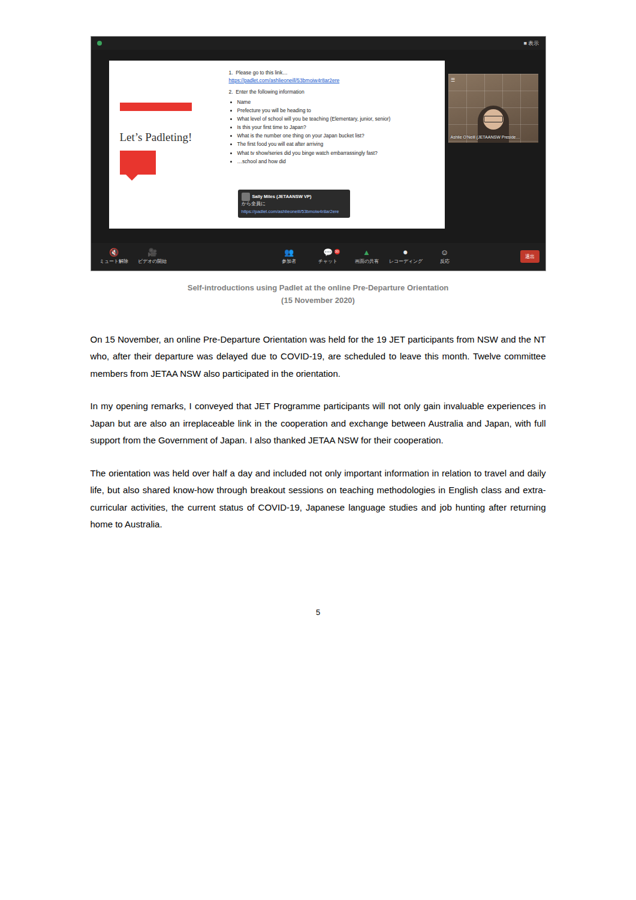■ 表示
Let’s Padleting!
1. Please go to this link…
https://padlet.com/ashlieoneill/53bmoiw4r8ar2ere
2. Enter the following information
Name
Prefecture you will be heading to
What level of school will you be teaching (Elementary, junior, senior)
Is this your first time to Japan?
What is the number one thing on your Japan bucket list?
The first food you will eat after arriving
What tv show/series did you binge watch embarrassingly fast?
…school and how did
Sally Miles (JETAANSW VP)
から全員に https://padlet.com/ashlieoneill/53bmoiw4r8ar2ere
☰
Ashlie O'Neill (JETAANSW Preside…
🔇 ミュート解除
🎥 ビデオの開始
👥 参加者
💬 30 チャット
▲ 画面の共有
⏺ レコーディング
☺ 反応
退出
Self-introductions using Padlet at the online Pre-Departure Orientation
(15 November 2020)
On 15 November, an online Pre-Departure Orientation was held for the 19 JET participants from NSW and the NT who, after their departure was delayed due to COVID-19, are scheduled to leave this month. Twelve committee members from JETAA NSW also participated in the orientation.
In my opening remarks, I conveyed that JET Programme participants will not only gain invaluable experiences in Japan but are also an irreplaceable link in the cooperation and exchange between Australia and Japan, with full support from the Government of Japan. I also thanked JETAA NSW for their cooperation.
The orientation was held over half a day and included not only important information in relation to travel and daily life, but also shared know-how through breakout sessions on teaching methodologies in English class and extra-curricular activities, the current status of COVID-19, Japanese language studies and job hunting after returning home to Australia.
5